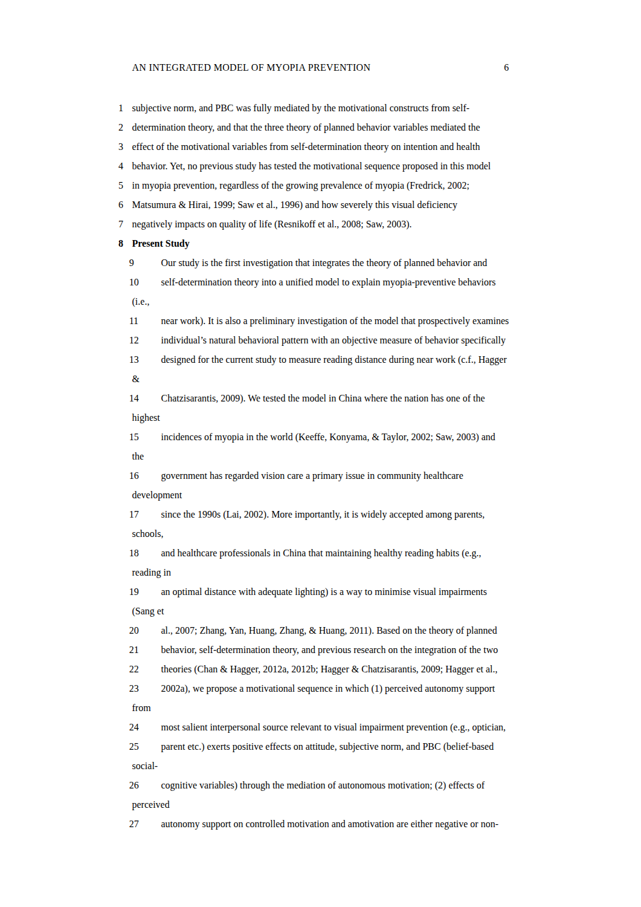An Integrated Model of Myopia Prevention 6
subjective norm, and PBC was fully mediated by the motivational constructs from self- determination theory, and that the three theory of planned behavior variables mediated the effect of the motivational variables from self-determination theory on intention and health behavior. Yet, no previous study has tested the motivational sequence proposed in this model in myopia prevention, regardless of the growing prevalence of myopia (Fredrick, 2002; Matsumura & Hirai, 1999; Saw et al., 1996) and how severely this visual deficiency negatively impacts on quality of life (Resnikoff et al., 2008; Saw, 2003).
Present Study
Our study is the first investigation that integrates the theory of planned behavior and self-determination theory into a unified model to explain myopia-preventive behaviors (i.e., near work). It is also a preliminary investigation of the model that prospectively examines individual’s natural behavioral pattern with an objective measure of behavior specifically designed for the current study to measure reading distance during near work (c.f., Hagger & Chatzisarantis, 2009). We tested the model in China where the nation has one of the highest incidences of myopia in the world (Keeffe, Konyama, & Taylor, 2002; Saw, 2003) and the government has regarded vision care a primary issue in community healthcare development since the 1990s (Lai, 2002). More importantly, it is widely accepted among parents, schools, and healthcare professionals in China that maintaining healthy reading habits (e.g., reading in an optimal distance with adequate lighting) is a way to minimise visual impairments (Sang et al., 2007; Zhang, Yan, Huang, Zhang, & Huang, 2011). Based on the theory of planned behavior, self-determination theory, and previous research on the integration of the two theories (Chan & Hagger, 2012a, 2012b; Hagger & Chatzisarantis, 2009; Hagger et al., 2002a), we propose a motivational sequence in which (1) perceived autonomy support from most salient interpersonal source relevant to visual impairment prevention (e.g., optician, parent etc.) exerts positive effects on attitude, subjective norm, and PBC (belief-based social- cognitive variables) through the mediation of autonomous motivation; (2) effects of perceived autonomy support on controlled motivation and amotivation are either negative or non-